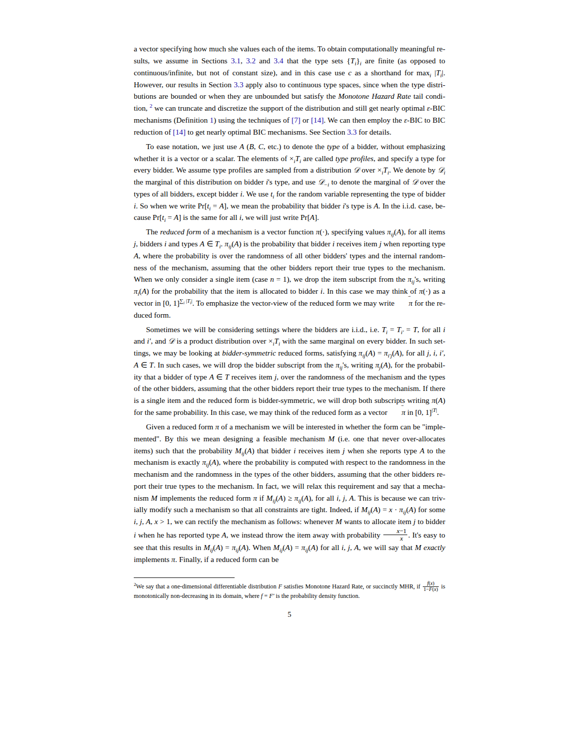a vector specifying how much she values each of the items. To obtain computationally meaningful results, we assume in Sections 3.1, 3.2 and 3.4 that the type sets {Ti}i are finite (as opposed to continuous/infinite, but not of constant size), and in this case use c as a shorthand for maxi |Ti|. However, our results in Section 3.3 apply also to continuous type spaces, since when the type distributions are bounded or when they are unbounded but satisfy the Monotone Hazard Rate tail condition, 2 we can truncate and discretize the support of the distribution and still get nearly optimal ε-BIC mechanisms (Definition 1) using the techniques of [7] or [14]. We can then employ the ε-BIC to BIC reduction of [14] to get nearly optimal BIC mechanisms. See Section 3.3 for details.
To ease notation, we just use A (B, C, etc.) to denote the type of a bidder, without emphasizing whether it is a vector or a scalar. The elements of ×iTi are called type profiles, and specify a type for every bidder. We assume type profiles are sampled from a distribution 𝒟 over ×iTi. We denote by 𝒟i the marginal of this distribution on bidder i's type, and use 𝒟−i to denote the marginal of 𝒟 over the types of all bidders, except bidder i. We use ti for the random variable representing the type of bidder i. So when we write Pr[ti = A], we mean the probability that bidder i's type is A. In the i.i.d. case, because Pr[ti = A] is the same for all i, we will just write Pr[A].
The reduced form of a mechanism is a vector function π(·), specifying values πij(A), for all items j, bidders i and types A ∈ Ti. πij(A) is the probability that bidder i receives item j when reporting type A, where the probability is over the randomness of all other bidders' types and the internal randomness of the mechanism, assuming that the other bidders report their true types to the mechanism. When we only consider a single item (case n = 1), we drop the item subscript from the πij's, writing πi(A) for the probability that the item is allocated to bidder i. In this case we may think of π(·) as a vector in [0, 1]∑i |Ti|. To emphasize the vector-view of the reduced form we may write π for the reduced form.
Sometimes we will be considering settings where the bidders are i.i.d., i.e. Ti = Ti′ = T, for all i and i′, and 𝒟 is a product distribution over ×iTi with the same marginal on every bidder. In such settings, we may be looking at bidder-symmetric reduced forms, satisfying πij(A) = πi′j(A), for all j, i, i′, A ∈ T. In such cases, we will drop the bidder subscript from the πij's, writing πj(A), for the probability that a bidder of type A ∈ T receives item j, over the randomness of the mechanism and the types of the other bidders, assuming that the other bidders report their true types to the mechanism. If there is a single item and the reduced form is bidder-symmetric, we will drop both subscripts writing π(A) for the same probability. In this case, we may think of the reduced form as a vector π in [0, 1]|T|.
Given a reduced form π of a mechanism we will be interested in whether the form can be "implemented". By this we mean designing a feasible mechanism M (i.e. one that never over-allocates items) such that the probability Mij(A) that bidder i receives item j when she reports type A to the mechanism is exactly πij(A), where the probability is computed with respect to the randomness in the mechanism and the randomness in the types of the other bidders, assuming that the other bidders report their true types to the mechanism. In fact, we will relax this requirement and say that a mechanism M implements the reduced form π if Mij(A) ≥ πij(A), for all i, j, A. This is because we can trivially modify such a mechanism so that all constraints are tight. Indeed, if Mij(A) = x · πij(A) for some i, j, A, x > 1, we can rectify the mechanism as follows: whenever M wants to allocate item j to bidder i when he has reported type A, we instead throw the item away with probability x−1 x. It's easy to see that this results in Mij(A) = πij(A). When Mij(A) = πij(A) for all i, j, A, we will say that M exactly implements π. Finally, if a reduced form can be
2We say that a one-dimensional differentiable distribution F satisfies Monotone Hazard Rate, or succinctly MHR, if f(x) 1−F(x) is monotonically non-decreasing in its domain, where f = F′ is the probability density function.
5